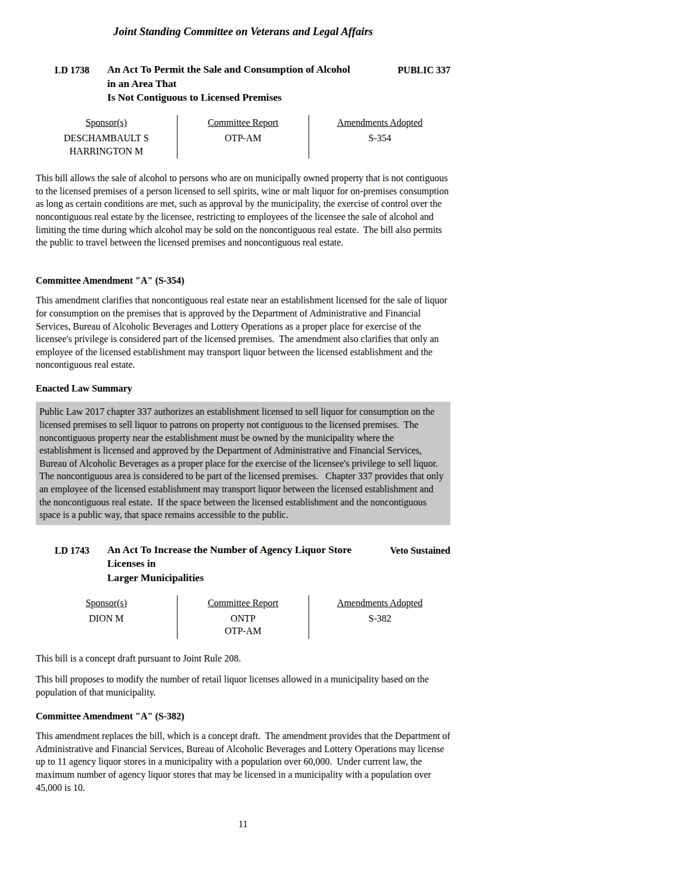Joint Standing Committee on Veterans and Legal Affairs
LD 1738
An Act To Permit the Sale and Consumption of Alcohol in an Area ThatIs Not Contiguous to Licensed Premises
PUBLIC 337
| Sponsor(s) | Committee Report | Amendments Adopted |
| --- | --- | --- |
| DESCHAMBAULT S HARRINGTON M | OTP-AM | S-354 |
This bill allows the sale of alcohol to persons who are on municipally owned property that is not contiguous to the licensed premises of a person licensed to sell spirits, wine or malt liquor for on-premises consumption as long as certain conditions are met, such as approval by the municipality, the exercise of control over the noncontiguous real estate by the licensee, restricting to employees of the licensee the sale of alcohol and limiting the time during which alcohol may be sold on the noncontiguous real estate. The bill also permits the public to travel between the licensed premises and noncontiguous real estate.
Committee Amendment "A" (S-354)
This amendment clarifies that noncontiguous real estate near an establishment licensed for the sale of liquor for consumption on the premises that is approved by the Department of Administrative and Financial Services, Bureau of Alcoholic Beverages and Lottery Operations as a proper place for exercise of the licensee's privilege is considered part of the licensed premises. The amendment also clarifies that only an employee of the licensed establishment may transport liquor between the licensed establishment and the noncontiguous real estate.
Enacted Law Summary
Public Law 2017 chapter 337 authorizes an establishment licensed to sell liquor for consumption on the licensed premises to sell liquor to patrons on property not contiguous to the licensed premises. The noncontiguous property near the establishment must be owned by the municipality where the establishment is licensed and approved by the Department of Administrative and Financial Services, Bureau of Alcoholic Beverages as a proper place for the exercise of the licensee's privilege to sell liquor. The noncontiguous area is considered to be part of the licensed premises. Chapter 337 provides that only an employee of the licensed establishment may transport liquor between the licensed establishment and the noncontiguous real estate. If the space between the licensed establishment and the noncontiguous space is a public way, that space remains accessible to the public.
LD 1743
An Act To Increase the Number of Agency Liquor Store Licenses inLarger Municipalities
Veto Sustained
| Sponsor(s) | Committee Report | Amendments Adopted |
| --- | --- | --- |
| DION M | ONTP OTP-AM | S-382 |
This bill is a concept draft pursuant to Joint Rule 208.
This bill proposes to modify the number of retail liquor licenses allowed in a municipality based on the population of that municipality.
Committee Amendment "A" (S-382)
This amendment replaces the bill, which is a concept draft. The amendment provides that the Department of Administrative and Financial Services, Bureau of Alcoholic Beverages and Lottery Operations may license up to 11 agency liquor stores in a municipality with a population over 60,000. Under current law, the maximum number of agency liquor stores that may be licensed in a municipality with a population over 45,000 is 10.
11